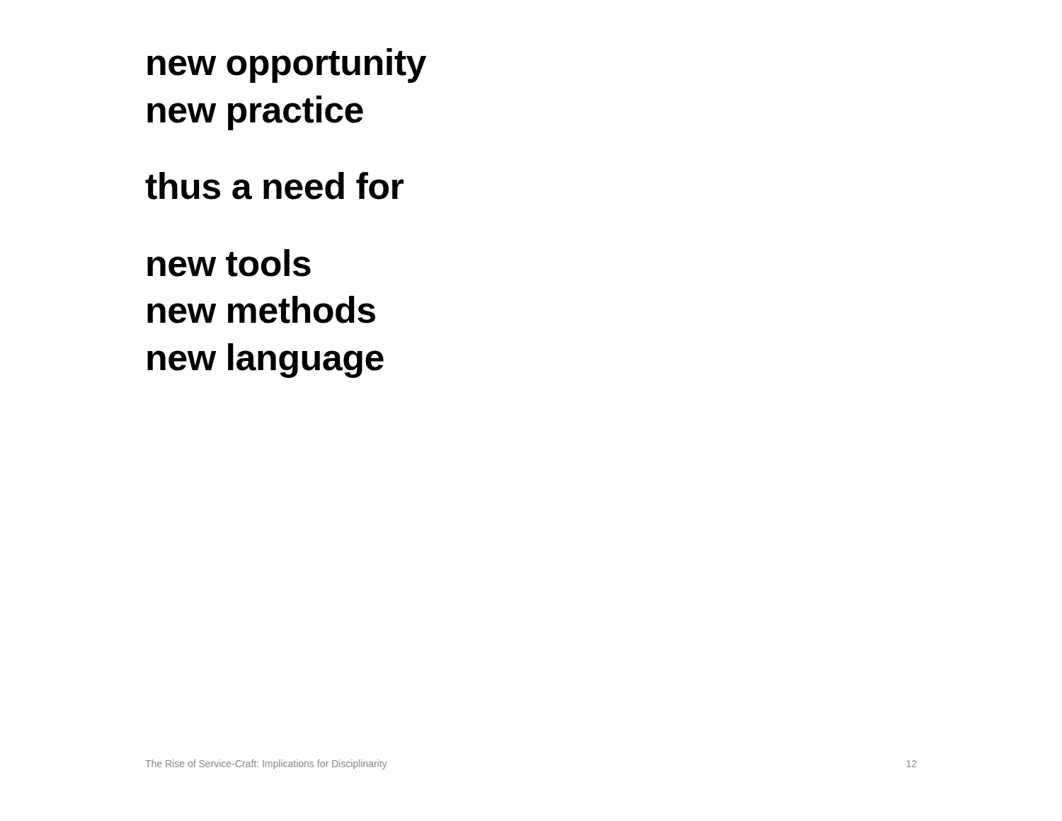new opportunity
new practice
thus a need for
new tools
new methods
new language
The Rise of Service-Craft: Implications for Disciplinarity 12